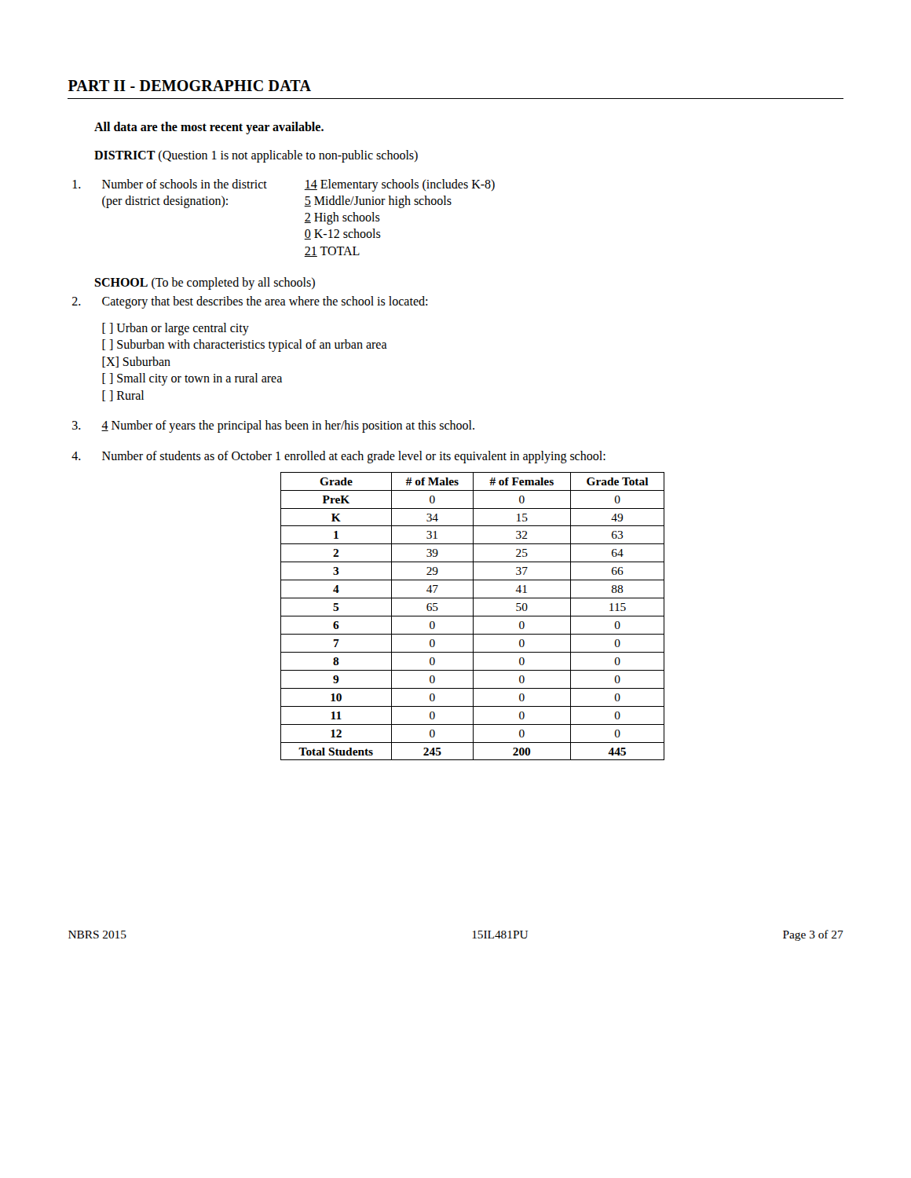PART II - DEMOGRAPHIC DATA
All data are the most recent year available.
DISTRICT (Question 1 is not applicable to non-public schools)
1.
| Number of schools in the district (per district designation): | 14 Elementary schools (includes K-8) 5 Middle/Junior high schools 2 High schools 0 K-12 schools |
| | 21 TOTAL |
SCHOOL (To be completed by all schools)
2. Category that best describes the area where the school is located:
[ ] Urban or large central city
[ ] Suburban with characteristics typical of an urban area
[X] Suburban
[ ] Small city or town in a rural area
[ ] Rural
3. 4 Number of years the principal has been in her/his position at this school.
4. Number of students as of October 1 enrolled at each grade level or its equivalent in applying school:
| Grade | # of Males | # of Females | Grade Total |
| --- | --- | --- | --- |
| PreK | 0 | 0 | 0 |
| K | 34 | 15 | 49 |
| 1 | 31 | 32 | 63 |
| 2 | 39 | 25 | 64 |
| 3 | 29 | 37 | 66 |
| 4 | 47 | 41 | 88 |
| 5 | 65 | 50 | 115 |
| 6 | 0 | 0 | 0 |
| 7 | 0 | 0 | 0 |
| 8 | 0 | 0 | 0 |
| 9 | 0 | 0 | 0 |
| 10 | 0 | 0 | 0 |
| 11 | 0 | 0 | 0 |
| 12 | 0 | 0 | 0 |
| Total Students | 245 | 200 | 445 |
NBRS 2015
15IL481PU
Page 3 of 27